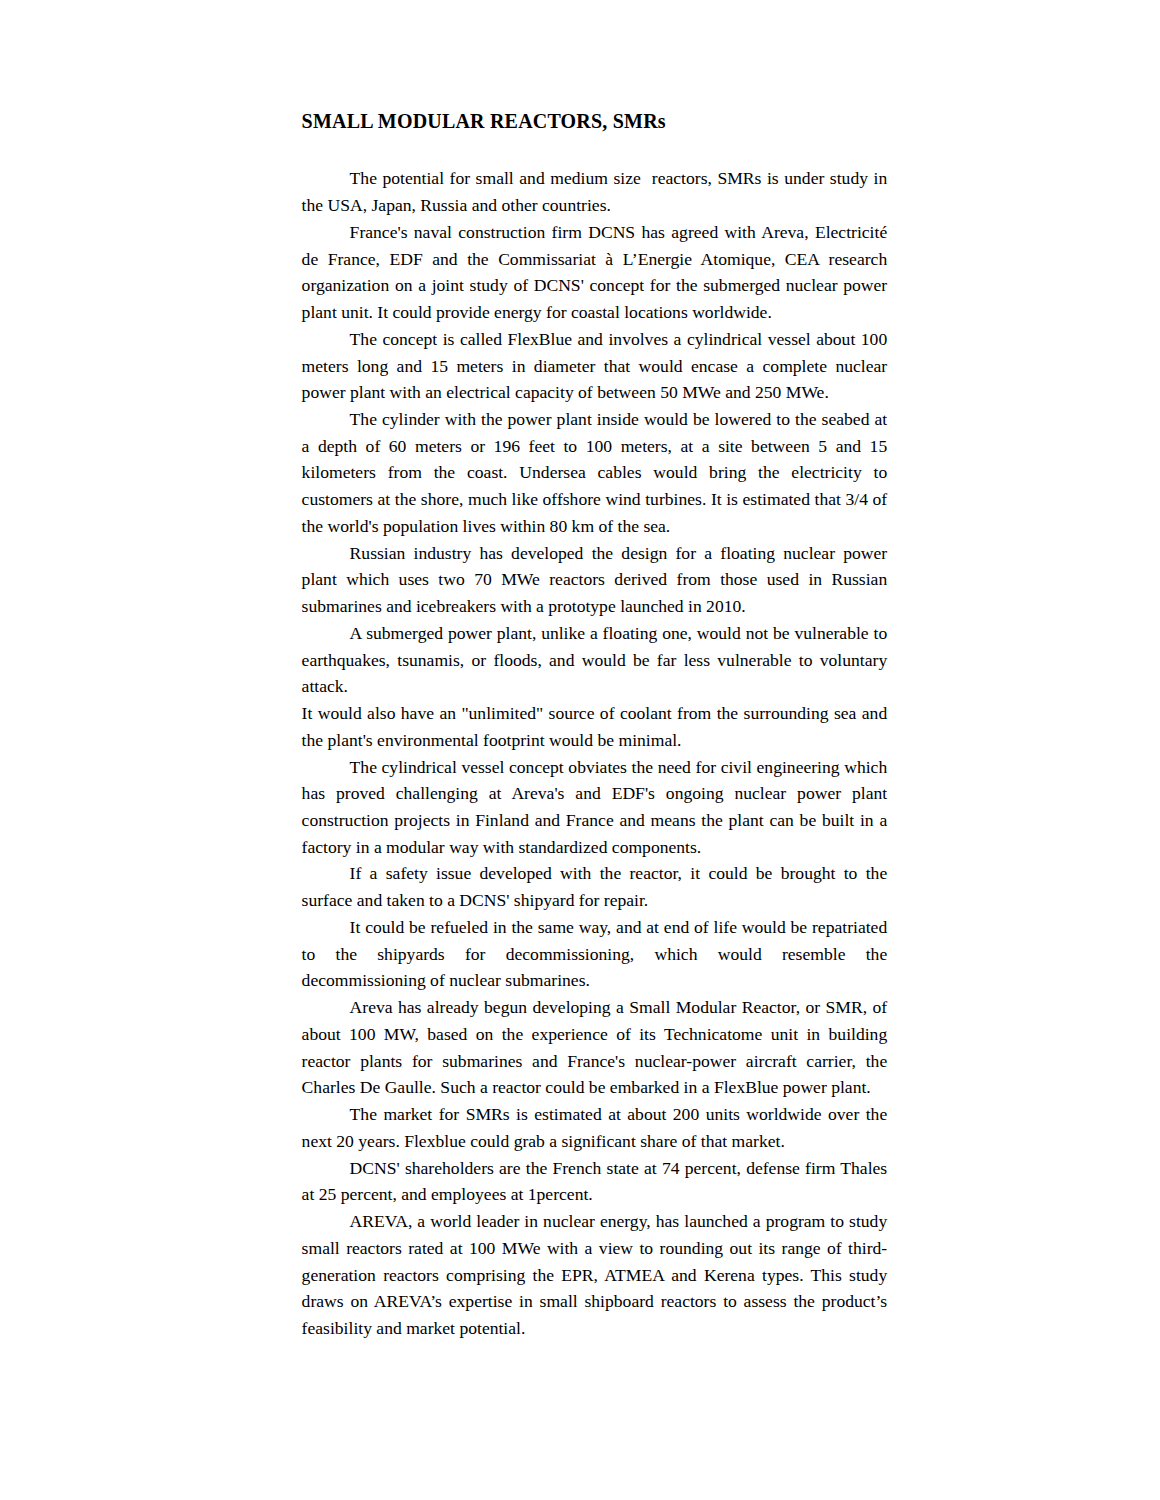SMALL MODULAR REACTORS, SMRs
The potential for small and medium size reactors, SMRs is under study in the USA, Japan, Russia and other countries.
France's naval construction firm DCNS has agreed with Areva, Electricité de France, EDF and the Commissariat à L’Energie Atomique, CEA research organization on a joint study of DCNS' concept for the submerged nuclear power plant unit. It could provide energy for coastal locations worldwide.
The concept is called FlexBlue and involves a cylindrical vessel about 100 meters long and 15 meters in diameter that would encase a complete nuclear power plant with an electrical capacity of between 50 MWe and 250 MWe.
The cylinder with the power plant inside would be lowered to the seabed at a depth of 60 meters or 196 feet to 100 meters, at a site between 5 and 15 kilometers from the coast. Undersea cables would bring the electricity to customers at the shore, much like offshore wind turbines. It is estimated that 3/4 of the world's population lives within 80 km of the sea.
Russian industry has developed the design for a floating nuclear power plant which uses two 70 MWe reactors derived from those used in Russian submarines and icebreakers with a prototype launched in 2010.
A submerged power plant, unlike a floating one, would not be vulnerable to earthquakes, tsunamis, or floods, and would be far less vulnerable to voluntary attack.
It would also have an "unlimited" source of coolant from the surrounding sea and the plant's environmental footprint would be minimal.
The cylindrical vessel concept obviates the need for civil engineering which has proved challenging at Areva's and EDF's ongoing nuclear power plant construction projects in Finland and France and means the plant can be built in a factory in a modular way with standardized components.
If a safety issue developed with the reactor, it could be brought to the surface and taken to a DCNS' shipyard for repair.
It could be refueled in the same way, and at end of life would be repatriated to the shipyards for decommissioning, which would resemble the decommissioning of nuclear submarines.
Areva has already begun developing a Small Modular Reactor, or SMR, of about 100 MW, based on the experience of its Technicatome unit in building reactor plants for submarines and France's nuclear-power aircraft carrier, the Charles De Gaulle. Such a reactor could be embarked in a FlexBlue power plant.
The market for SMRs is estimated at about 200 units worldwide over the next 20 years. Flexblue could grab a significant share of that market.
DCNS' shareholders are the French state at 74 percent, defense firm Thales at 25 percent, and employees at 1percent.
AREVA, a world leader in nuclear energy, has launched a program to study small reactors rated at 100 MWe with a view to rounding out its range of third-generation reactors comprising the EPR, ATMEA and Kerena types. This study draws on AREVA’s expertise in small shipboard reactors to assess the product’s feasibility and market potential.